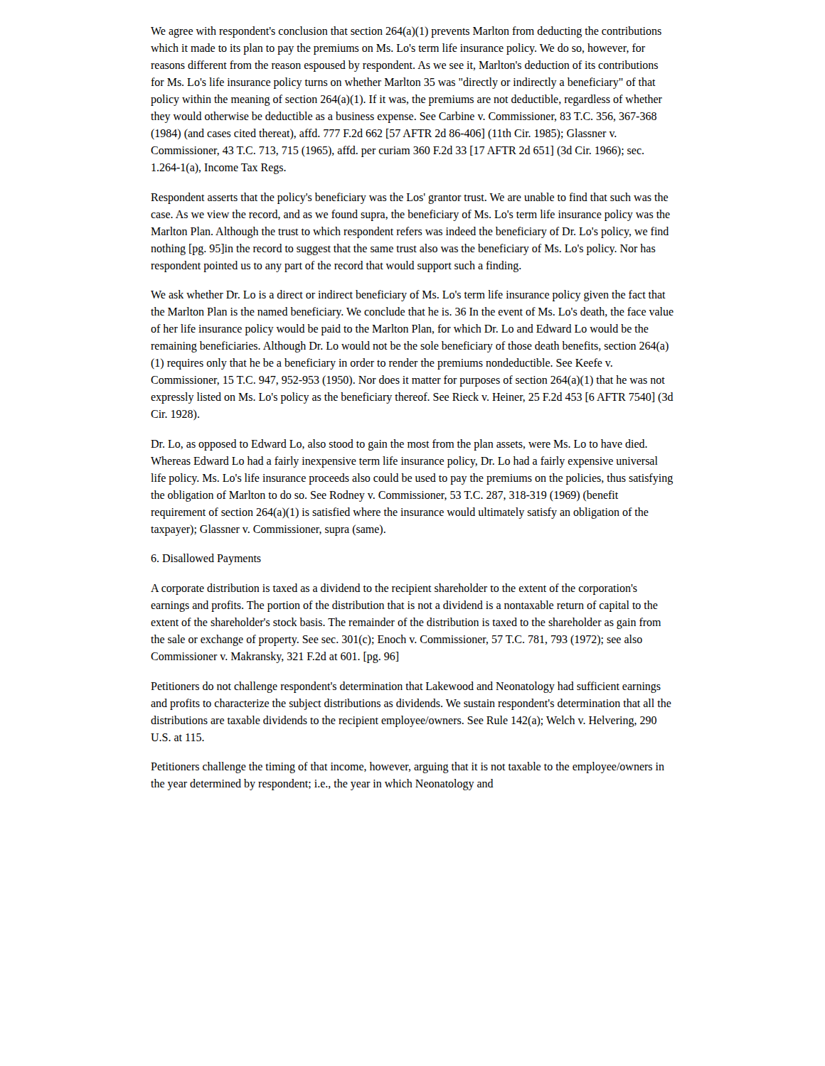We agree with respondent's conclusion that section 264(a)(1) prevents Marlton from deducting the contributions which it made to its plan to pay the premiums on Ms. Lo's term life insurance policy. We do so, however, for reasons different from the reason espoused by respondent. As we see it, Marlton's deduction of its contributions for Ms. Lo's life insurance policy turns on whether Marlton 35 was "directly or indirectly a beneficiary" of that policy within the meaning of section 264(a)(1). If it was, the premiums are not deductible, regardless of whether they would otherwise be deductible as a business expense. See Carbine v. Commissioner, 83 T.C. 356, 367-368 (1984) (and cases cited thereat), affd. 777 F.2d 662 [57 AFTR 2d 86-406] (11th Cir. 1985); Glassner v. Commissioner, 43 T.C. 713, 715 (1965), affd. per curiam 360 F.2d 33 [17 AFTR 2d 651] (3d Cir. 1966); sec. 1.264-1(a), Income Tax Regs.
Respondent asserts that the policy's beneficiary was the Los' grantor trust. We are unable to find that such was the case. As we view the record, and as we found supra, the beneficiary of Ms. Lo's term life insurance policy was the Marlton Plan. Although the trust to which respondent refers was indeed the beneficiary of Dr. Lo's policy, we find nothing [pg. 95] in the record to suggest that the same trust also was the beneficiary of Ms. Lo's policy. Nor has respondent pointed us to any part of the record that would support such a finding.
We ask whether Dr. Lo is a direct or indirect beneficiary of Ms. Lo's term life insurance policy given the fact that the Marlton Plan is the named beneficiary. We conclude that he is. 36 In the event of Ms. Lo's death, the face value of her life insurance policy would be paid to the Marlton Plan, for which Dr. Lo and Edward Lo would be the remaining beneficiaries. Although Dr. Lo would not be the sole beneficiary of those death benefits, section 264(a)(1) requires only that he be a beneficiary in order to render the premiums nondeductible. See Keefe v. Commissioner, 15 T.C. 947, 952-953 (1950). Nor does it matter for purposes of section 264(a)(1) that he was not expressly listed on Ms. Lo's policy as the beneficiary thereof. See Rieck v. Heiner, 25 F.2d 453 [6 AFTR 7540] (3d Cir. 1928).
Dr. Lo, as opposed to Edward Lo, also stood to gain the most from the plan assets, were Ms. Lo to have died. Whereas Edward Lo had a fairly inexpensive term life insurance policy, Dr. Lo had a fairly expensive universal life policy. Ms. Lo's life insurance proceeds also could be used to pay the premiums on the policies, thus satisfying the obligation of Marlton to do so. See Rodney v. Commissioner, 53 T.C. 287, 318-319 (1969) (benefit requirement of section 264(a)(1) is satisfied where the insurance would ultimately satisfy an obligation of the taxpayer); Glassner v. Commissioner, supra (same).
6. Disallowed Payments
A corporate distribution is taxed as a dividend to the recipient shareholder to the extent of the corporation's earnings and profits. The portion of the distribution that is not a dividend is a nontaxable return of capital to the extent of the shareholder's stock basis. The remainder of the distribution is taxed to the shareholder as gain from the sale or exchange of property. See sec. 301(c); Enoch v. Commissioner, 57 T.C. 781, 793 (1972); see also Commissioner v. Makransky, 321 F.2d at 601. [pg. 96]
Petitioners do not challenge respondent's determination that Lakewood and Neonatology had sufficient earnings and profits to characterize the subject distributions as dividends. We sustain respondent's determination that all the distributions are taxable dividends to the recipient employee/owners. See Rule 142(a); Welch v. Helvering, 290 U.S. at 115.
Petitioners challenge the timing of that income, however, arguing that it is not taxable to the employee/owners in the year determined by respondent; i.e., the year in which Neonatology and